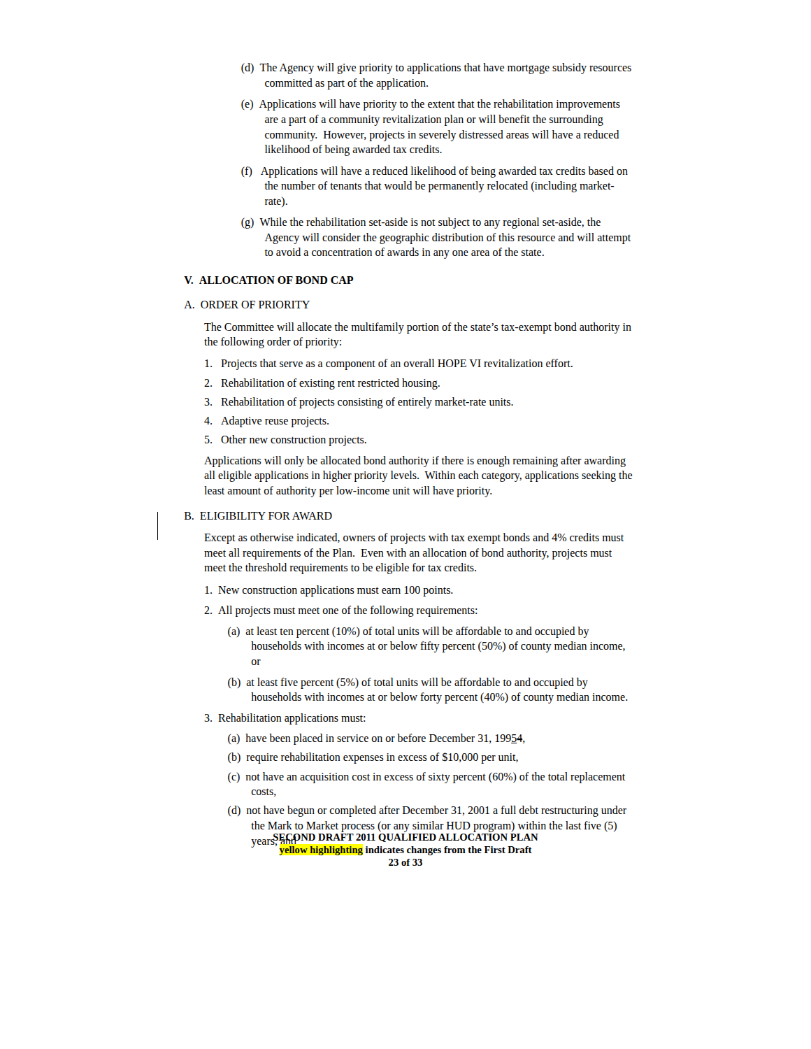(d) The Agency will give priority to applications that have mortgage subsidy resources committed as part of the application.
(e) Applications will have priority to the extent that the rehabilitation improvements are a part of a community revitalization plan or will benefit the surrounding community. However, projects in severely distressed areas will have a reduced likelihood of being awarded tax credits.
(f) Applications will have a reduced likelihood of being awarded tax credits based on the number of tenants that would be permanently relocated (including market-rate).
(g) While the rehabilitation set-aside is not subject to any regional set-aside, the Agency will consider the geographic distribution of this resource and will attempt to avoid a concentration of awards in any one area of the state.
V. ALLOCATION OF BOND CAP
A. ORDER OF PRIORITY
The Committee will allocate the multifamily portion of the state’s tax-exempt bond authority in the following order of priority:
1. Projects that serve as a component of an overall HOPE VI revitalization effort.
2. Rehabilitation of existing rent restricted housing.
3. Rehabilitation of projects consisting of entirely market-rate units.
4. Adaptive reuse projects.
5. Other new construction projects.
Applications will only be allocated bond authority if there is enough remaining after awarding all eligible applications in higher priority levels. Within each category, applications seeking the least amount of authority per low-income unit will have priority.
B. ELIGIBILITY FOR AWARD
Except as otherwise indicated, owners of projects with tax exempt bonds and 4% credits must meet all requirements of the Plan. Even with an allocation of bond authority, projects must meet the threshold requirements to be eligible for tax credits.
1. New construction applications must earn 100 points.
2. All projects must meet one of the following requirements:
(a) at least ten percent (10%) of total units will be affordable to and occupied by households with incomes at or below fifty percent (50%) of county median income, or
(b) at least five percent (5%) of total units will be affordable to and occupied by households with incomes at or below forty percent (40%) of county median income.
3. Rehabilitation applications must:
(a) have been placed in service on or before December 31, 19954,
(b) require rehabilitation expenses in excess of $10,000 per unit,
(c) not have an acquisition cost in excess of sixty percent (60%) of the total replacement costs,
(d) not have begun or completed after December 31, 2001 a full debt restructuring under the Mark to Market process (or any similar HUD program) within the last five (5) years, and
SECOND DRAFT 2011 QUALIFIED ALLOCATION PLAN
yellow highlighting indicates changes from the First Draft
23 of 33